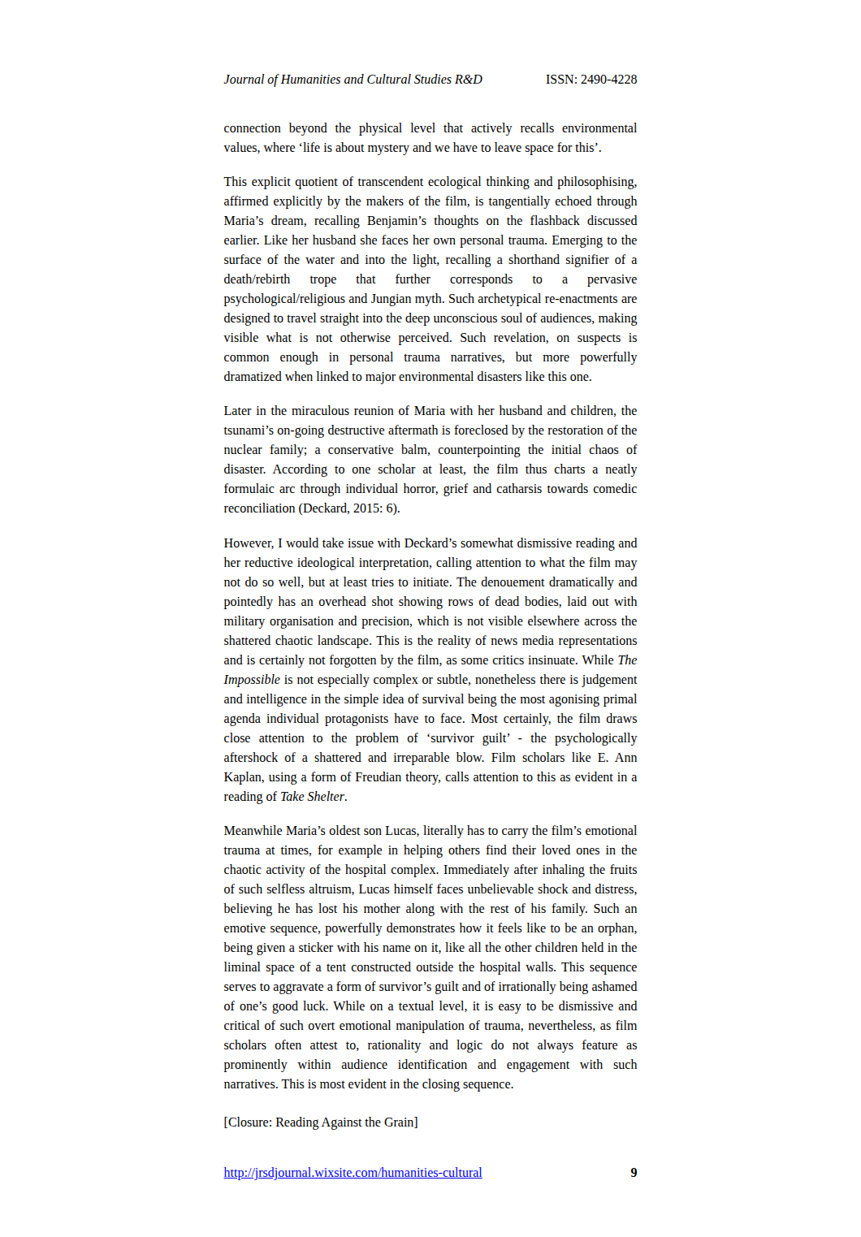Journal of Humanities and Cultural Studies R&D ISSN: 2490-4228
connection beyond the physical level that actively recalls environmental values, where ‘life is about mystery and we have to leave space for this’.
This explicit quotient of transcendent ecological thinking and philosophising, affirmed explicitly by the makers of the film, is tangentially echoed through Maria’s dream, recalling Benjamin’s thoughts on the flashback discussed earlier. Like her husband she faces her own personal trauma. Emerging to the surface of the water and into the light, recalling a shorthand signifier of a death/rebirth trope that further corresponds to a pervasive psychological/religious and Jungian myth. Such archetypical re-enactments are designed to travel straight into the deep unconscious soul of audiences, making visible what is not otherwise perceived. Such revelation, on suspects is common enough in personal trauma narratives, but more powerfully dramatized when linked to major environmental disasters like this one.
Later in the miraculous reunion of Maria with her husband and children, the tsunami’s on-going destructive aftermath is foreclosed by the restoration of the nuclear family; a conservative balm, counterpointing the initial chaos of disaster. According to one scholar at least, the film thus charts a neatly formulaic arc through individual horror, grief and catharsis towards comedic reconciliation (Deckard, 2015: 6).
However, I would take issue with Deckard’s somewhat dismissive reading and her reductive ideological interpretation, calling attention to what the film may not do so well, but at least tries to initiate. The denouement dramatically and pointedly has an overhead shot showing rows of dead bodies, laid out with military organisation and precision, which is not visible elsewhere across the shattered chaotic landscape. This is the reality of news media representations and is certainly not forgotten by the film, as some critics insinuate. While The Impossible is not especially complex or subtle, nonetheless there is judgement and intelligence in the simple idea of survival being the most agonising primal agenda individual protagonists have to face. Most certainly, the film draws close attention to the problem of ‘survivor guilt’ - the psychologically aftershock of a shattered and irreparable blow. Film scholars like E. Ann Kaplan, using a form of Freudian theory, calls attention to this as evident in a reading of Take Shelter.
Meanwhile Maria’s oldest son Lucas, literally has to carry the film’s emotional trauma at times, for example in helping others find their loved ones in the chaotic activity of the hospital complex. Immediately after inhaling the fruits of such selfless altruism, Lucas himself faces unbelievable shock and distress, believing he has lost his mother along with the rest of his family. Such an emotive sequence, powerfully demonstrates how it feels like to be an orphan, being given a sticker with his name on it, like all the other children held in the liminal space of a tent constructed outside the hospital walls. This sequence serves to aggravate a form of survivor’s guilt and of irrationally being ashamed of one’s good luck. While on a textual level, it is easy to be dismissive and critical of such overt emotional manipulation of trauma, nevertheless, as film scholars often attest to, rationality and logic do not always feature as prominently within audience identification and engagement with such narratives. This is most evident in the closing sequence.
[Closure: Reading Against the Grain]
http://jrsdjournal.wixsite.com/humanities-cultural 9